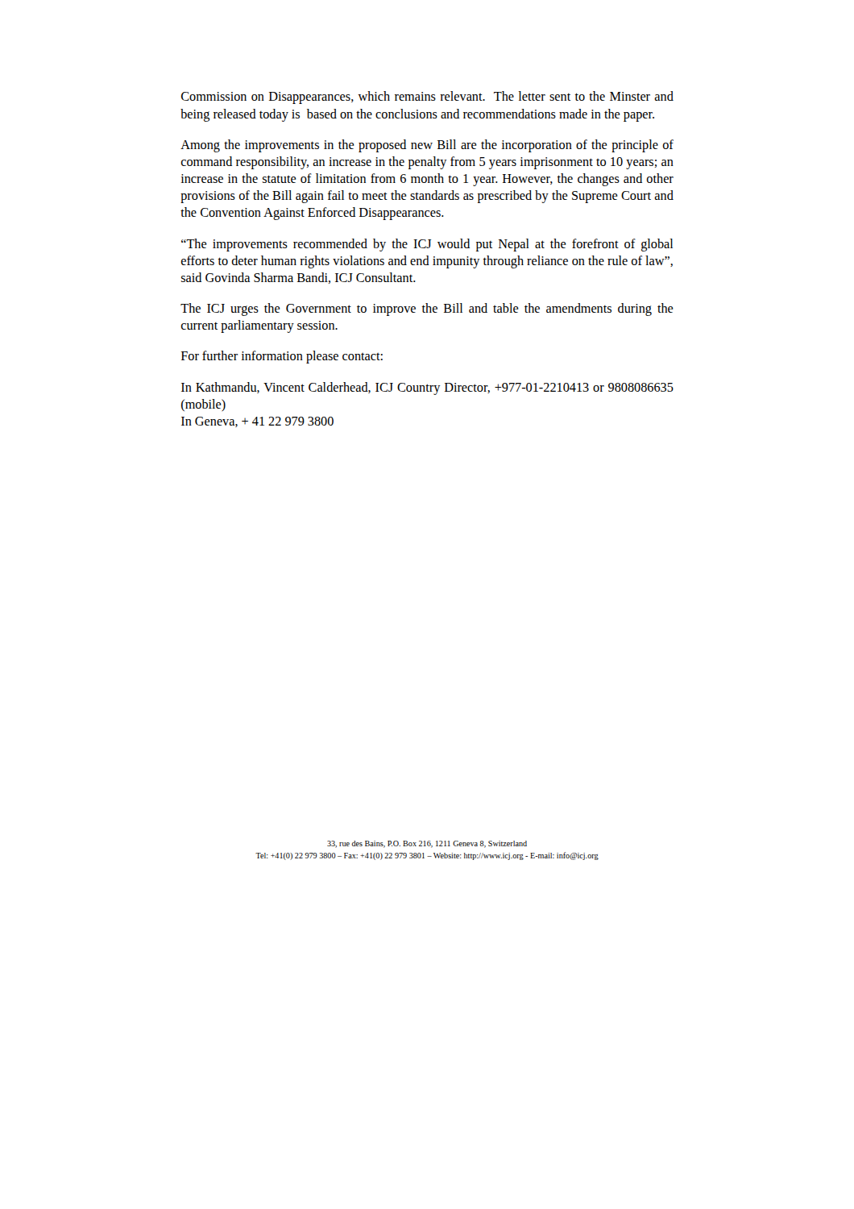Commission on Disappearances, which remains relevant. The letter sent to the Minster and being released today is based on the conclusions and recommendations made in the paper.
Among the improvements in the proposed new Bill are the incorporation of the principle of command responsibility, an increase in the penalty from 5 years imprisonment to 10 years; an increase in the statute of limitation from 6 month to 1 year. However, the changes and other provisions of the Bill again fail to meet the standards as prescribed by the Supreme Court and the Convention Against Enforced Disappearances.
“The improvements recommended by the ICJ would put Nepal at the forefront of global efforts to deter human rights violations and end impunity through reliance on the rule of law”, said Govinda Sharma Bandi, ICJ Consultant.
The ICJ urges the Government to improve the Bill and table the amendments during the current parliamentary session.
For further information please contact:
In Kathmandu, Vincent Calderhead, ICJ Country Director, +977-01-2210413 or 9808086635 (mobile)
In Geneva, + 41 22 979 3800
33, rue des Bains, P.O. Box 216, 1211 Geneva 8, Switzerland
Tel: +41(0) 22 979 3800 – Fax: +41(0) 22 979 3801 – Website: http://www.icj.org - E-mail: info@icj.org